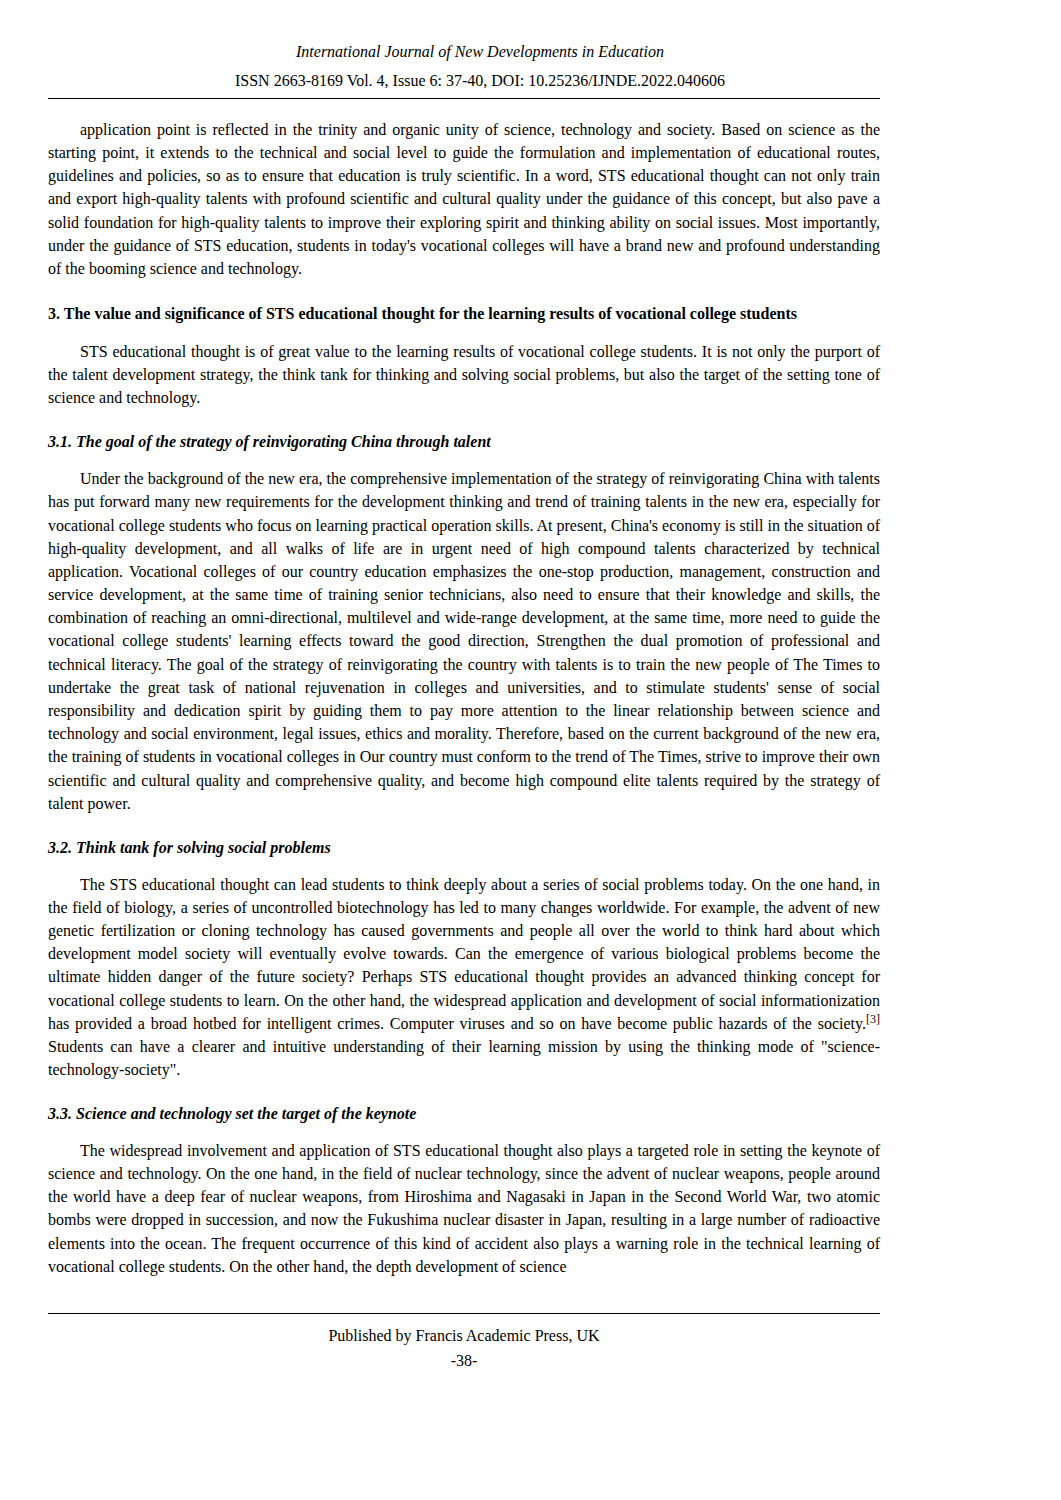International Journal of New Developments in Education
ISSN 2663-8169 Vol. 4, Issue 6: 37-40, DOI: 10.25236/IJNDE.2022.040606
application point is reflected in the trinity and organic unity of science, technology and society. Based on science as the starting point, it extends to the technical and social level to guide the formulation and implementation of educational routes, guidelines and policies, so as to ensure that education is truly scientific. In a word, STS educational thought can not only train and export high-quality talents with profound scientific and cultural quality under the guidance of this concept, but also pave a solid foundation for high-quality talents to improve their exploring spirit and thinking ability on social issues. Most importantly, under the guidance of STS education, students in today's vocational colleges will have a brand new and profound understanding of the booming science and technology.
3. The value and significance of STS educational thought for the learning results of vocational college students
STS educational thought is of great value to the learning results of vocational college students. It is not only the purport of the talent development strategy, the think tank for thinking and solving social problems, but also the target of the setting tone of science and technology.
3.1. The goal of the strategy of reinvigorating China through talent
Under the background of the new era, the comprehensive implementation of the strategy of reinvigorating China with talents has put forward many new requirements for the development thinking and trend of training talents in the new era, especially for vocational college students who focus on learning practical operation skills. At present, China's economy is still in the situation of high-quality development, and all walks of life are in urgent need of high compound talents characterized by technical application. Vocational colleges of our country education emphasizes the one-stop production, management, construction and service development, at the same time of training senior technicians, also need to ensure that their knowledge and skills, the combination of reaching an omni-directional, multilevel and wide-range development, at the same time, more need to guide the vocational college students' learning effects toward the good direction, Strengthen the dual promotion of professional and technical literacy. The goal of the strategy of reinvigorating the country with talents is to train the new people of The Times to undertake the great task of national rejuvenation in colleges and universities, and to stimulate students' sense of social responsibility and dedication spirit by guiding them to pay more attention to the linear relationship between science and technology and social environment, legal issues, ethics and morality. Therefore, based on the current background of the new era, the training of students in vocational colleges in Our country must conform to the trend of The Times, strive to improve their own scientific and cultural quality and comprehensive quality, and become high compound elite talents required by the strategy of talent power.
3.2. Think tank for solving social problems
The STS educational thought can lead students to think deeply about a series of social problems today. On the one hand, in the field of biology, a series of uncontrolled biotechnology has led to many changes worldwide. For example, the advent of new genetic fertilization or cloning technology has caused governments and people all over the world to think hard about which development model society will eventually evolve towards. Can the emergence of various biological problems become the ultimate hidden danger of the future society? Perhaps STS educational thought provides an advanced thinking concept for vocational college students to learn. On the other hand, the widespread application and development of social informationization has provided a broad hotbed for intelligent crimes. Computer viruses and so on have become public hazards of the society.[3] Students can have a clearer and intuitive understanding of their learning mission by using the thinking mode of "science-technology-society".
3.3. Science and technology set the target of the keynote
The widespread involvement and application of STS educational thought also plays a targeted role in setting the keynote of science and technology. On the one hand, in the field of nuclear technology, since the advent of nuclear weapons, people around the world have a deep fear of nuclear weapons, from Hiroshima and Nagasaki in Japan in the Second World War, two atomic bombs were dropped in succession, and now the Fukushima nuclear disaster in Japan, resulting in a large number of radioactive elements into the ocean. The frequent occurrence of this kind of accident also plays a warning role in the technical learning of vocational college students. On the other hand, the depth development of science
Published by Francis Academic Press, UK
-38-